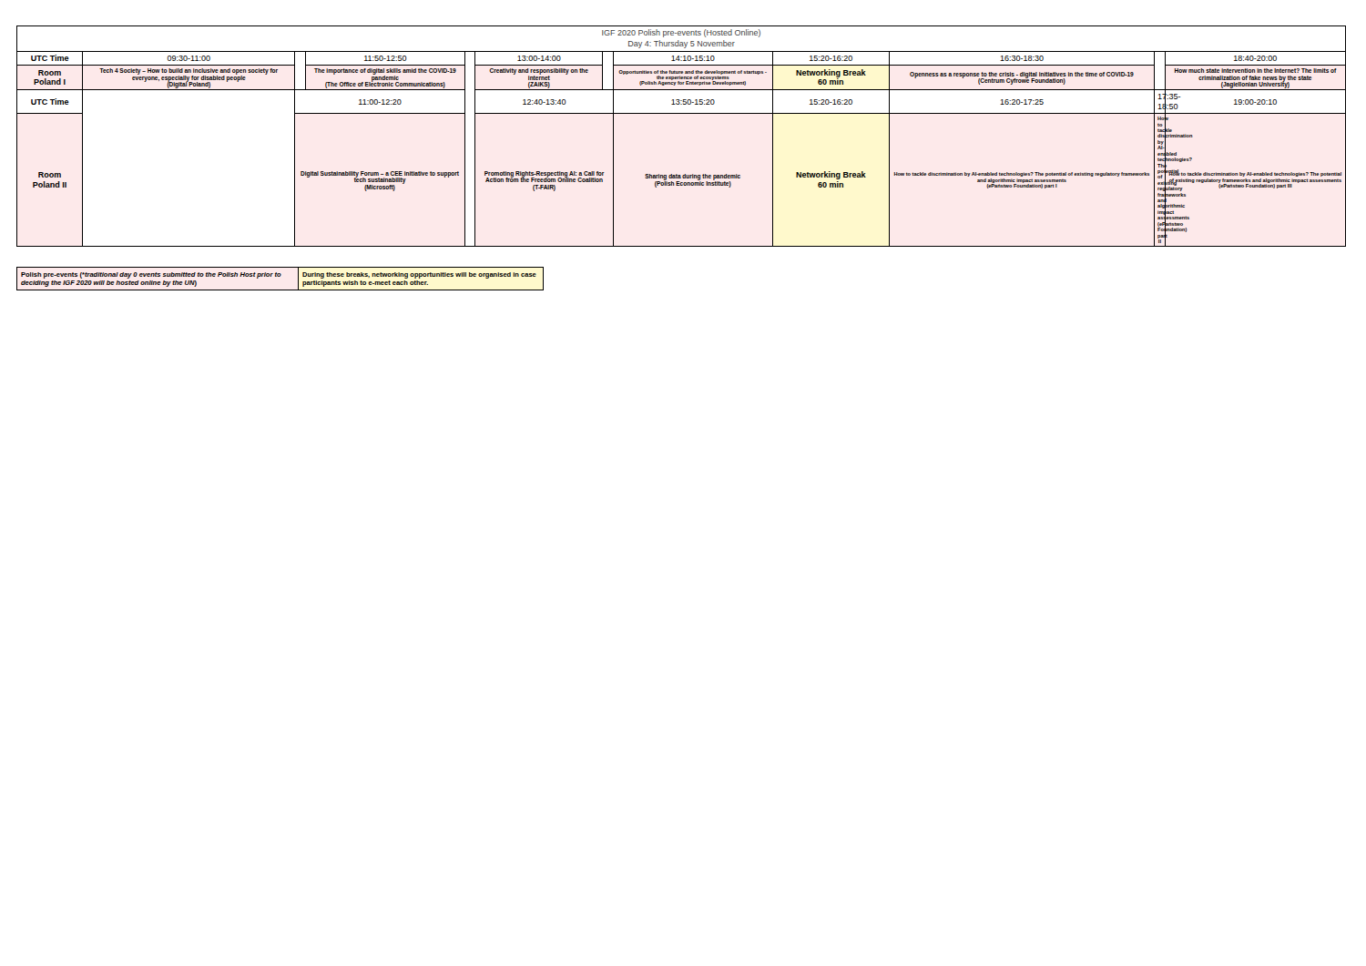| IGF 2020 Polish pre-events (Hosted Online) Day 4: Thursday 5 November |
| UTC Time | 09:30-11:00 | | 11:50-12:50 | | 13:00-14:00 | | 14:10-15:10 | 15:20-16:20 | 16:30-18:30 | | 18:40-20:00 |
| Room Poland I | Tech 4 Society – How to build an inclusive and open society for everyone, especially for disabled people (Digital Poland) | | The importance of digital skills amid the COVID-19 pandemic (The Office of Electronic Communications) | | Creativity and responsibility on the internet (ZAiKS) | | Opportunities of the future and the development of startups - the experience of ecosystems (Polish Agency for Enterprise Development) | Networking Break 60 min | Openness as a response to the crisis - digital initiatives in the time of COVID-19 (Centrum Cyfrowe Foundation) | | How much state intervention in the Internet? The limits of criminalization of fake news by the state (Jagiellonian University) |
| UTC Time | | 11:00-12:20 | | 12:40-13:40 | 13:50-15:20 | 15:20-16:20 | 16:20-17:25 | 17:35-18:50 | 19:00-20:10 |
| Room Poland II | | Digital Sustainability Forum – a CEE initiative to support tech sustainability (Microsoft) | | Promoting Rights-Respecting AI: a Call for Action from the Freedom Online Coalition (T-FAIR) | Sharing data during the pandemic (Polish Economic Institute) | Networking Break 60 min | How to tackle discrimination by AI-enabled technologies? The potential of existing regulatory frameworks and algorithmic impact assessments (ePaństwo Foundation) part I | How to tackle discrimination by AI-enabled technologies? The potential of existing regulatory frameworks and algorithmic impact assessments (ePaństwo Foundation) part II | How to tackle discrimination by AI-enabled technologies? The potential of existing regulatory frameworks and algorithmic impact assessments (ePaństwo Foundation) part III |
| Polish pre-events (* traditional day 0 events submitted to the Polish Host prior to deciding the IGF 2020 will be hosted online by the UN ) | During these breaks, networking opportunities will be organised in case participants wish to e-meet each other. |